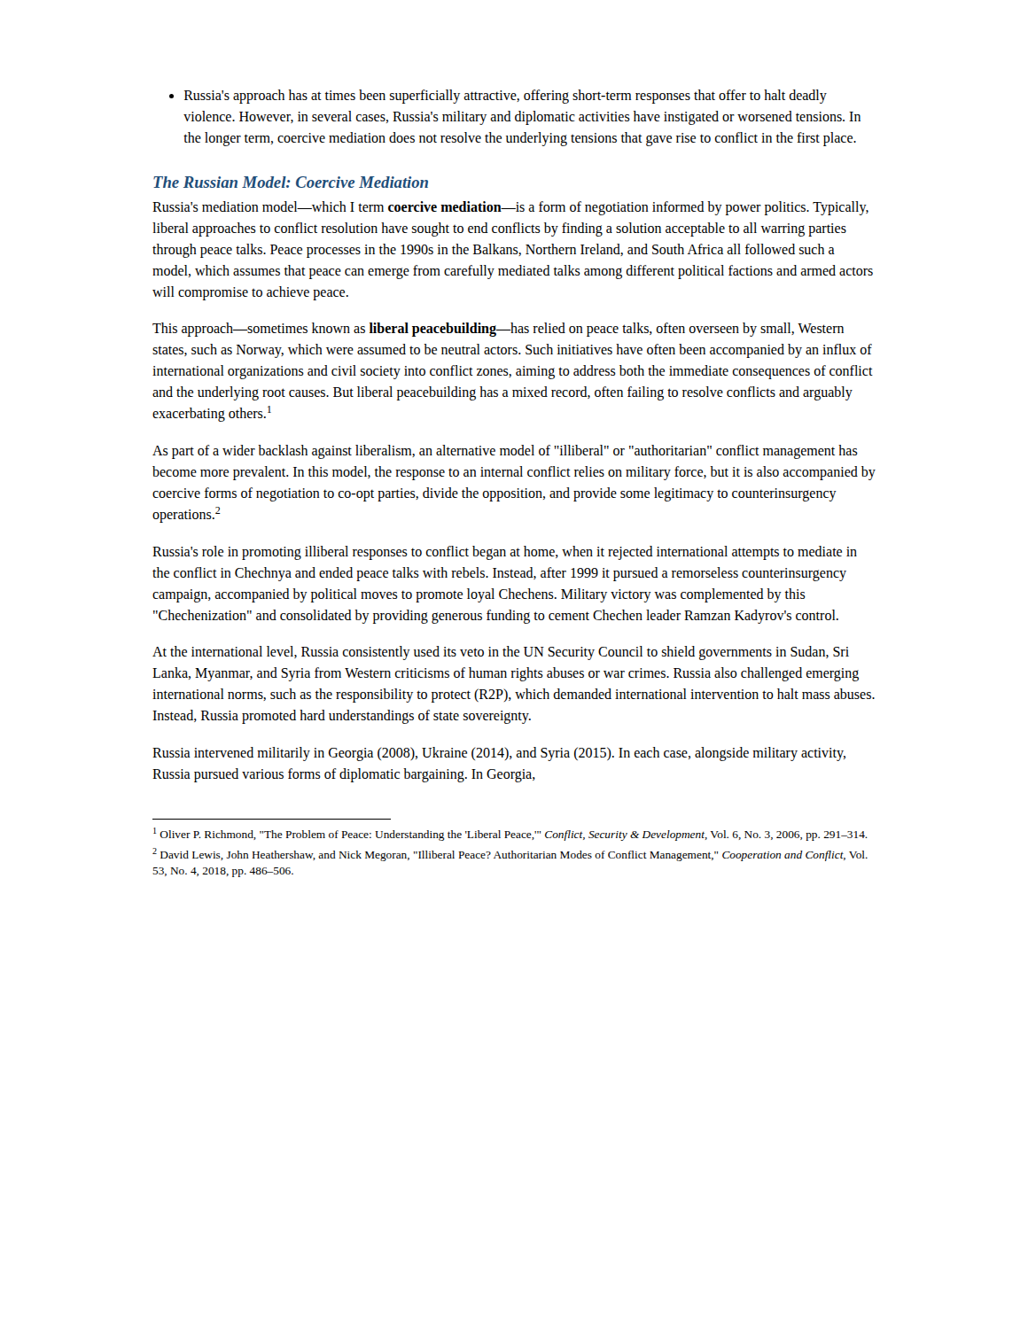Russia's approach has at times been superficially attractive, offering short-term responses that offer to halt deadly violence. However, in several cases, Russia's military and diplomatic activities have instigated or worsened tensions. In the longer term, coercive mediation does not resolve the underlying tensions that gave rise to conflict in the first place.
The Russian Model: Coercive Mediation
Russia's mediation model—which I term coercive mediation—is a form of negotiation informed by power politics. Typically, liberal approaches to conflict resolution have sought to end conflicts by finding a solution acceptable to all warring parties through peace talks. Peace processes in the 1990s in the Balkans, Northern Ireland, and South Africa all followed such a model, which assumes that peace can emerge from carefully mediated talks among different political factions and armed actors will compromise to achieve peace.
This approach—sometimes known as liberal peacebuilding—has relied on peace talks, often overseen by small, Western states, such as Norway, which were assumed to be neutral actors. Such initiatives have often been accompanied by an influx of international organizations and civil society into conflict zones, aiming to address both the immediate consequences of conflict and the underlying root causes. But liberal peacebuilding has a mixed record, often failing to resolve conflicts and arguably exacerbating others.1
As part of a wider backlash against liberalism, an alternative model of "illiberal" or "authoritarian" conflict management has become more prevalent. In this model, the response to an internal conflict relies on military force, but it is also accompanied by coercive forms of negotiation to co-opt parties, divide the opposition, and provide some legitimacy to counterinsurgency operations.2
Russia's role in promoting illiberal responses to conflict began at home, when it rejected international attempts to mediate in the conflict in Chechnya and ended peace talks with rebels. Instead, after 1999 it pursued a remorseless counterinsurgency campaign, accompanied by political moves to promote loyal Chechens. Military victory was complemented by this "Chechenization" and consolidated by providing generous funding to cement Chechen leader Ramzan Kadyrov's control.
At the international level, Russia consistently used its veto in the UN Security Council to shield governments in Sudan, Sri Lanka, Myanmar, and Syria from Western criticisms of human rights abuses or war crimes. Russia also challenged emerging international norms, such as the responsibility to protect (R2P), which demanded international intervention to halt mass abuses. Instead, Russia promoted hard understandings of state sovereignty.
Russia intervened militarily in Georgia (2008), Ukraine (2014), and Syria (2015). In each case, alongside military activity, Russia pursued various forms of diplomatic bargaining. In Georgia,
1 Oliver P. Richmond, "The Problem of Peace: Understanding the 'Liberal Peace,'" Conflict, Security & Development, Vol. 6, No. 3, 2006, pp. 291–314.
2 David Lewis, John Heathershaw, and Nick Megoran, "Illiberal Peace? Authoritarian Modes of Conflict Management," Cooperation and Conflict, Vol. 53, No. 4, 2018, pp. 486–506.